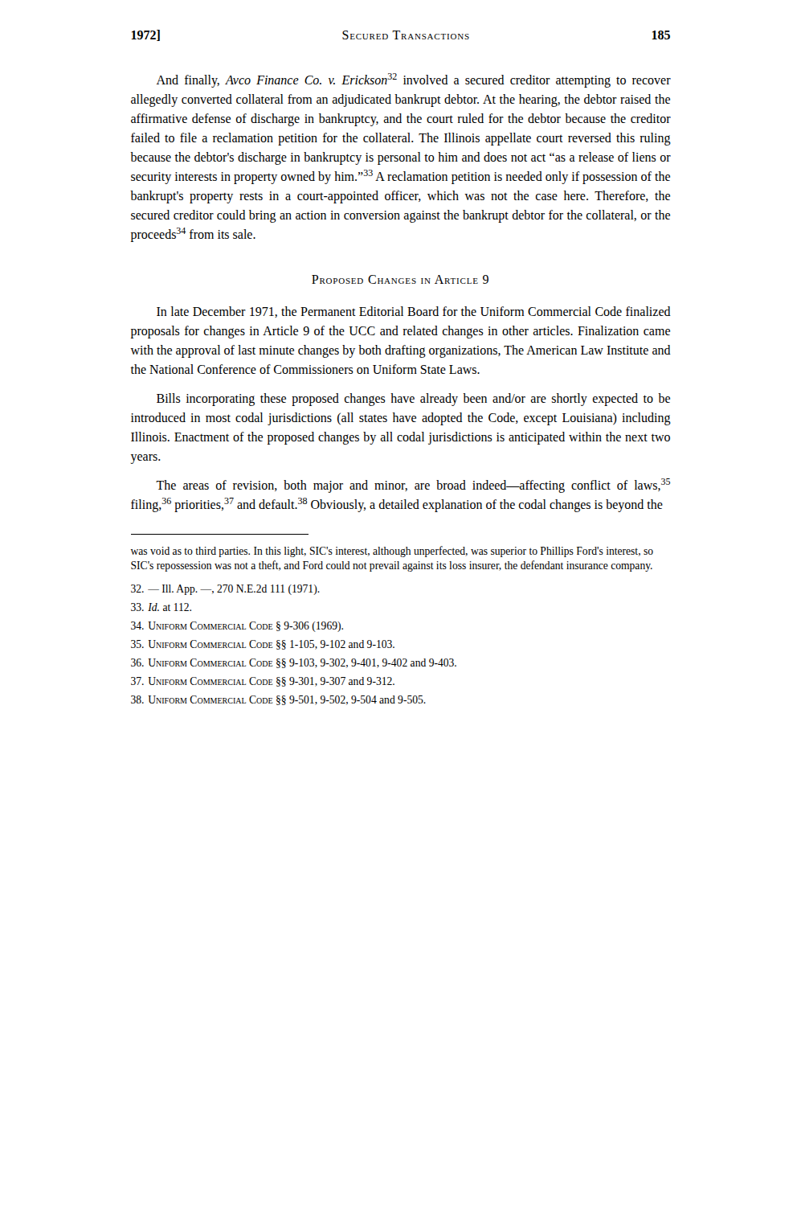1972] Secured Transactions 185
And finally, Avco Finance Co. v. Erickson32 involved a secured creditor attempting to recover allegedly converted collateral from an adjudicated bankrupt debtor. At the hearing, the debtor raised the affirmative defense of discharge in bankruptcy, and the court ruled for the debtor because the creditor failed to file a reclamation petition for the collateral. The Illinois appellate court reversed this ruling because the debtor's discharge in bankruptcy is personal to him and does not act “as a release of liens or security interests in property owned by him.”33 A reclamation petition is needed only if possession of the bankrupt's property rests in a court-appointed officer, which was not the case here. Therefore, the secured creditor could bring an action in conversion against the bankrupt debtor for the collateral, or the proceeds34 from its sale.
Proposed Changes in Article 9
In late December 1971, the Permanent Editorial Board for the Uniform Commercial Code finalized proposals for changes in Article 9 of the UCC and related changes in other articles. Finalization came with the approval of last minute changes by both drafting organizations, The American Law Institute and the National Conference of Commissioners on Uniform State Laws.
Bills incorporating these proposed changes have already been and/or are shortly expected to be introduced in most codal jurisdictions (all states have adopted the Code, except Louisiana) including Illinois. Enactment of the proposed changes by all codal jurisdictions is anticipated within the next two years.
The areas of revision, both major and minor, are broad indeed—affecting conflict of laws,35 filing,36 priorities,37 and default.38 Obviously, a detailed explanation of the codal changes is beyond the
was void as to third parties. In this light, SIC's interest, although unperfected, was superior to Phillips Ford's interest, so SIC's repossession was not a theft, and Ford could not prevail against its loss insurer, the defendant insurance company.
32.— Ill. App. —, 270 N.E.2d 111 (1971).
33. Id. at 112.
34. Uniform Commercial Code § 9-306 (1969).
35. Uniform Commercial Code §§ 1-105, 9-102 and 9-103.
36. Uniform Commercial Code §§ 9-103, 9-302, 9-401, 9-402 and 9-403.
37. Uniform Commercial Code §§ 9-301, 9-307 and 9-312.
38. Uniform Commercial Code §§ 9-501, 9-502, 9-504 and 9-505.